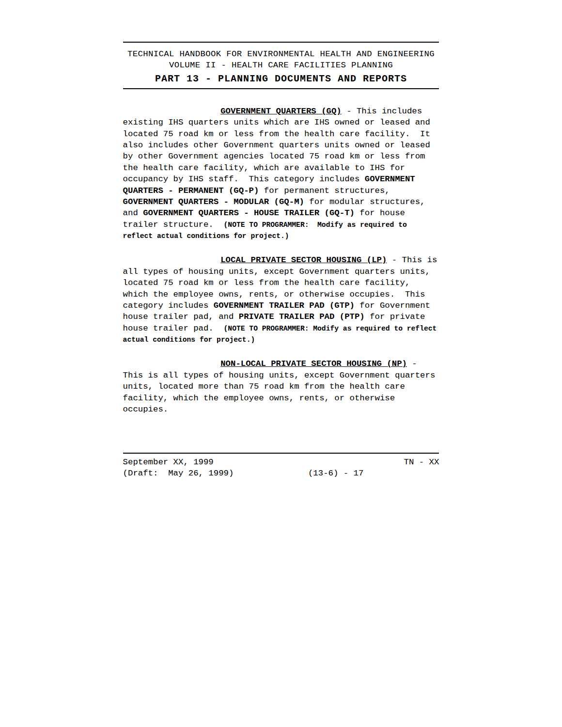TECHNICAL HANDBOOK FOR ENVIRONMENTAL HEALTH AND ENGINEERING
VOLUME II - HEALTH CARE FACILITIES PLANNING
PART 13 - PLANNING DOCUMENTS AND REPORTS
GOVERNMENT QUARTERS (GQ) - This includes existing IHS quarters units which are IHS owned or leased and located 75 road km or less from the health care facility. It also includes other Government quarters units owned or leased by other Government agencies located 75 road km or less from the health care facility, which are available to IHS for occupancy by IHS staff. This category includes GOVERNMENT QUARTERS - PERMANENT (GQ-P) for permanent structures, GOVERNMENT QUARTERS - MODULAR (GQ-M) for modular structures, and GOVERNMENT QUARTERS - HOUSE TRAILER (GQ-T) for house trailer structure. (NOTE TO PROGRAMMER: Modify as required to reflect actual conditions for project.)
LOCAL PRIVATE SECTOR HOUSING (LP) - This is all types of housing units, except Government quarters units, located 75 road km or less from the health care facility, which the employee owns, rents, or otherwise occupies. This category includes GOVERNMENT TRAILER PAD (GTP) for Government house trailer pad, and PRIVATE TRAILER PAD (PTP) for private house trailer pad. (NOTE TO PROGRAMMER: Modify as required to reflect actual conditions for project.)
NON-LOCAL PRIVATE SECTOR HOUSING (NP) - This is all types of housing units, except Government quarters units, located more than 75 road km from the health care facility, which the employee owns, rents, or otherwise occupies.
September XX, 1999
TN - XX
(Draft: May 26, 1999) (13-6) - 17